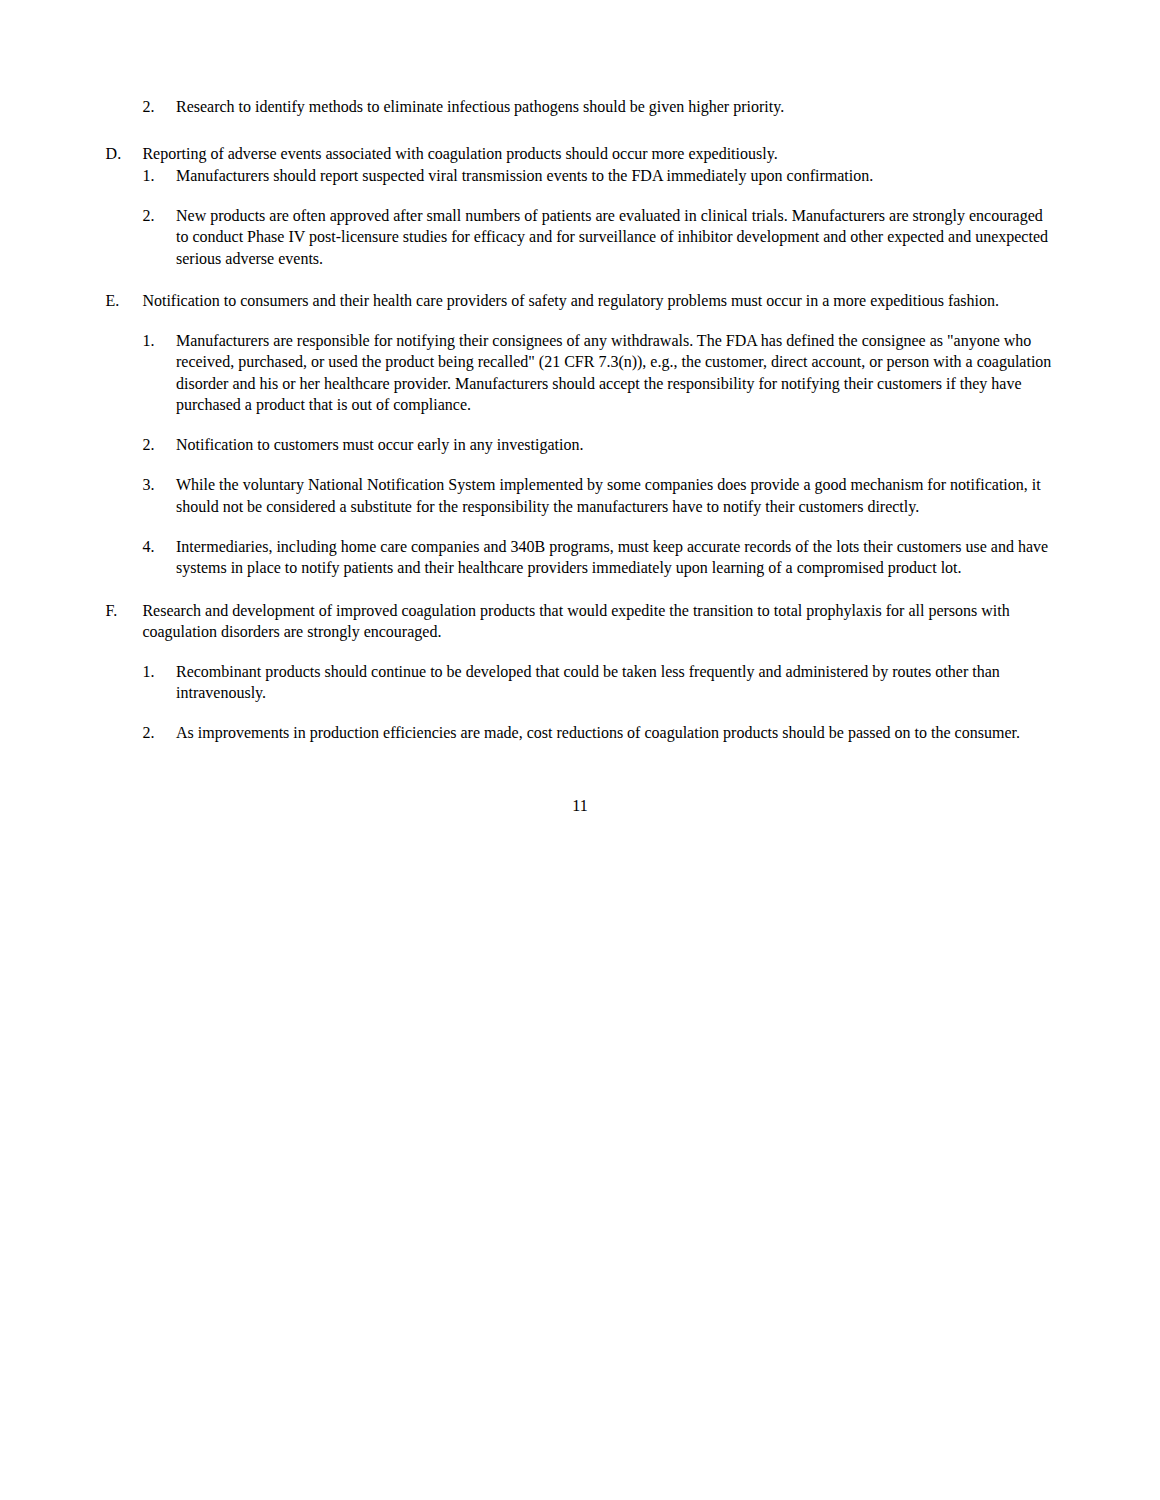2. Research to identify methods to eliminate infectious pathogens should be given higher priority.
D. Reporting of adverse events associated with coagulation products should occur more expeditiously.
1. Manufacturers should report suspected viral transmission events to the FDA immediately upon confirmation.
2. New products are often approved after small numbers of patients are evaluated in clinical trials. Manufacturers are strongly encouraged to conduct Phase IV post-licensure studies for efficacy and for surveillance of inhibitor development and other expected and unexpected serious adverse events.
E. Notification to consumers and their health care providers of safety and regulatory problems must occur in a more expeditious fashion.
1. Manufacturers are responsible for notifying their consignees of any withdrawals. The FDA has defined the consignee as "anyone who received, purchased, or used the product being recalled" (21 CFR 7.3(n)), e.g., the customer, direct account, or person with a coagulation disorder and his or her healthcare provider. Manufacturers should accept the responsibility for notifying their customers if they have purchased a product that is out of compliance.
2. Notification to customers must occur early in any investigation.
3. While the voluntary National Notification System implemented by some companies does provide a good mechanism for notification, it should not be considered a substitute for the responsibility the manufacturers have to notify their customers directly.
4. Intermediaries, including home care companies and 340B programs, must keep accurate records of the lots their customers use and have systems in place to notify patients and their healthcare providers immediately upon learning of a compromised product lot.
F. Research and development of improved coagulation products that would expedite the transition to total prophylaxis for all persons with coagulation disorders are strongly encouraged.
1. Recombinant products should continue to be developed that could be taken less frequently and administered by routes other than intravenously.
2. As improvements in production efficiencies are made, cost reductions of coagulation products should be passed on to the consumer.
11